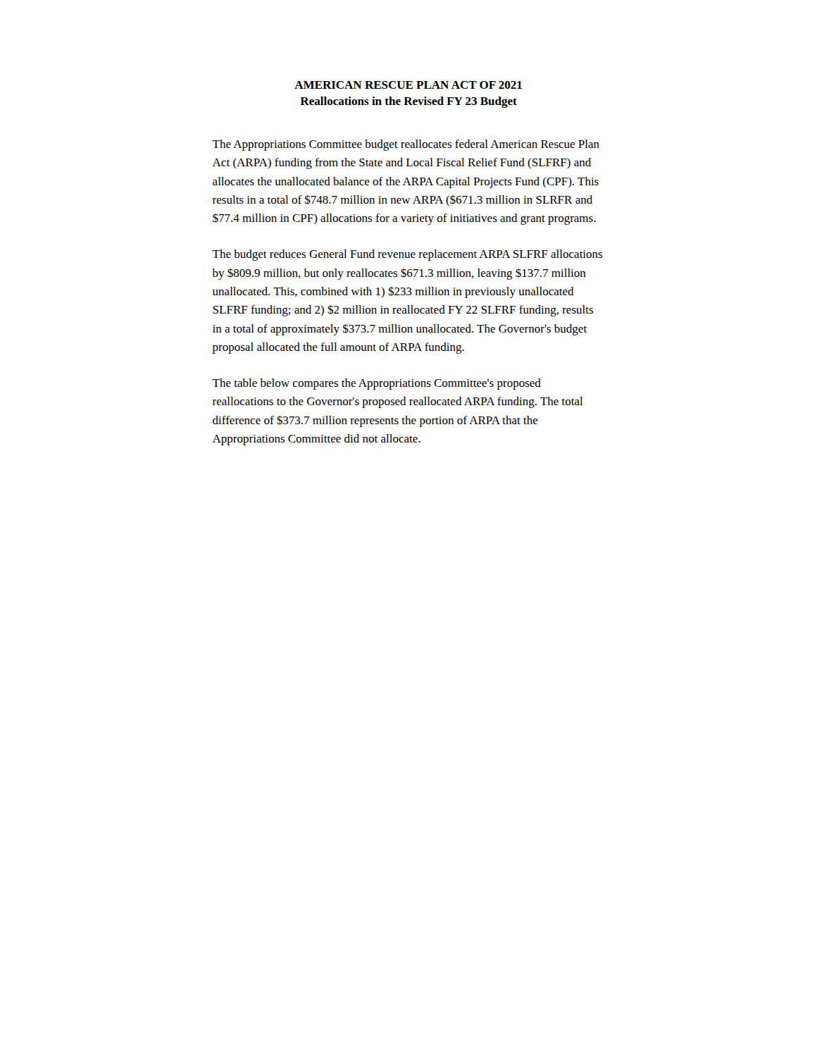AMERICAN RESCUE PLAN ACT OF 2021 Reallocations in the Revised FY 23 Budget
The Appropriations Committee budget reallocates federal American Rescue Plan Act (ARPA) funding from the State and Local Fiscal Relief Fund (SLFRF) and allocates the unallocated balance of the ARPA Capital Projects Fund (CPF). This results in a total of $748.7 million in new ARPA ($671.3 million in SLRFR and $77.4 million in CPF) allocations for a variety of initiatives and grant programs.
The budget reduces General Fund revenue replacement ARPA SLFRF allocations by $809.9 million, but only reallocates $671.3 million, leaving $137.7 million unallocated. This, combined with 1) $233 million in previously unallocated SLFRF funding; and 2) $2 million in reallocated FY 22 SLFRF funding, results in a total of approximately $373.7 million unallocated. The Governor's budget proposal allocated the full amount of ARPA funding.
The table below compares the Appropriations Committee's proposed reallocations to the Governor's proposed reallocated ARPA funding. The total difference of $373.7 million represents the portion of ARPA that the Appropriations Committee did not allocate.